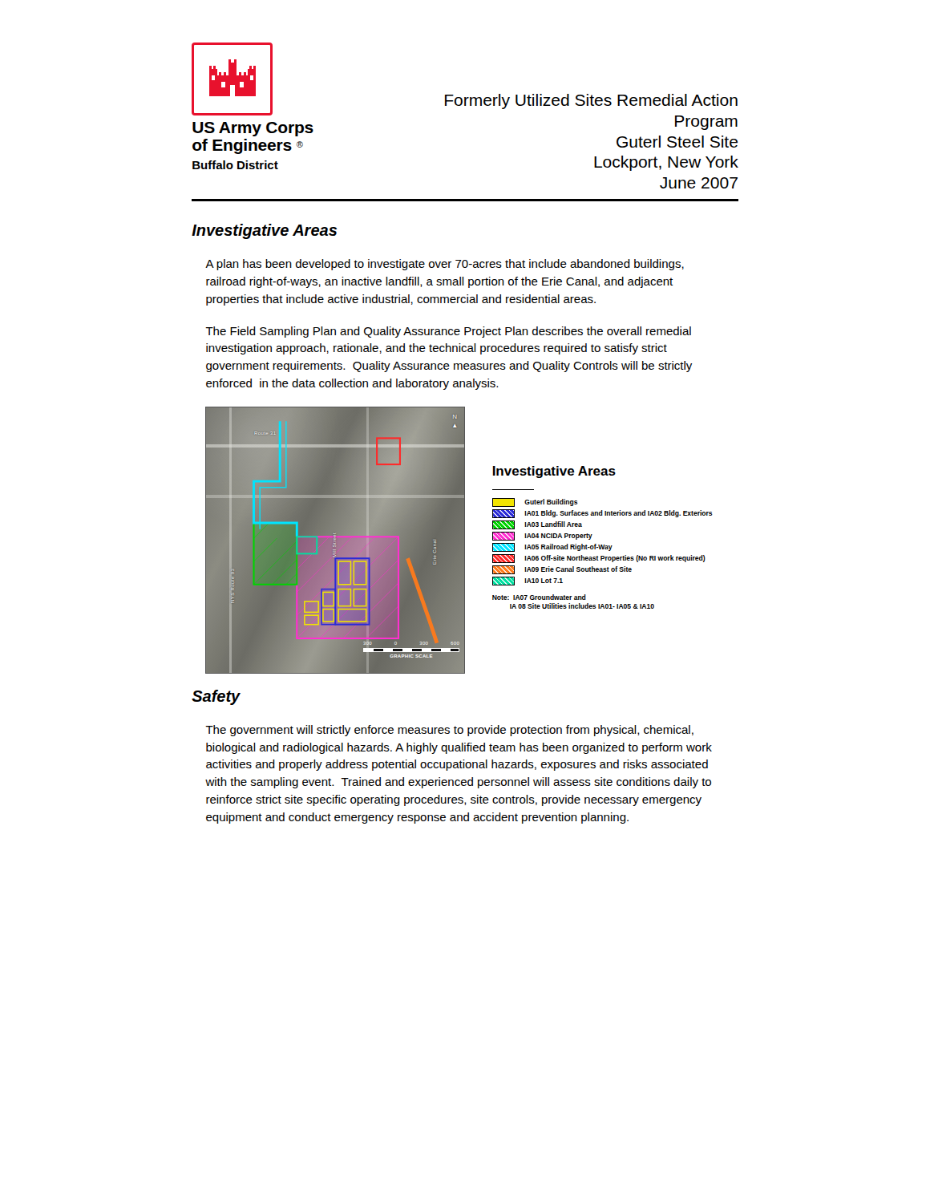US Army Corps
of Engineers ®
Buffalo District
Formerly Utilized Sites Remedial Action Program
Guterl Steel Site
Lockport, New York
June 2007
Investigative Areas
A plan has been developed to investigate over 70-acres that include abandoned buildings, railroad right-of-ways, an inactive landfill, a small portion of the Erie Canal, and adjacent properties that include active industrial, commercial and residential areas.
The Field Sampling Plan and Quality Assurance Project Plan describes the overall remedial investigation approach, rationale, and the technical procedures required to satisfy strict government requirements. Quality Assurance measures and Quality Controls will be strictly enforced in the data collection and laboratory analysis.
N
▲
NYS Route 93
Mill Street
Erie Canal
Route 31
3000300600
GRAPHIC SCALE
Investigative Areas
| | Guterl Buildings |
| | IA01 Bldg. Surfaces and Interiors and IA02 Bldg. Exteriors |
| | IA03 Landfill Area |
| | IA04 NCIDA Property |
| | IA05 Railroad Right-of-Way |
| | IA06 Off-site Northeast Properties (No RI work required) |
| | IA09 Erie Canal Southeast of Site |
| | IA10 Lot 7.1 |
Note: IA07 Groundwater and
IA 08 Site Utilities includes IA01- IA05 & IA10
Safety
The government will strictly enforce measures to provide protection from physical, chemical, biological and radiological hazards. A highly qualified team has been organized to perform work activities and properly address potential occupational hazards, exposures and risks associated with the sampling event. Trained and experienced personnel will assess site conditions daily to reinforce strict site specific operating procedures, site controls, provide necessary emergency equipment and conduct emergency response and accident prevention planning.